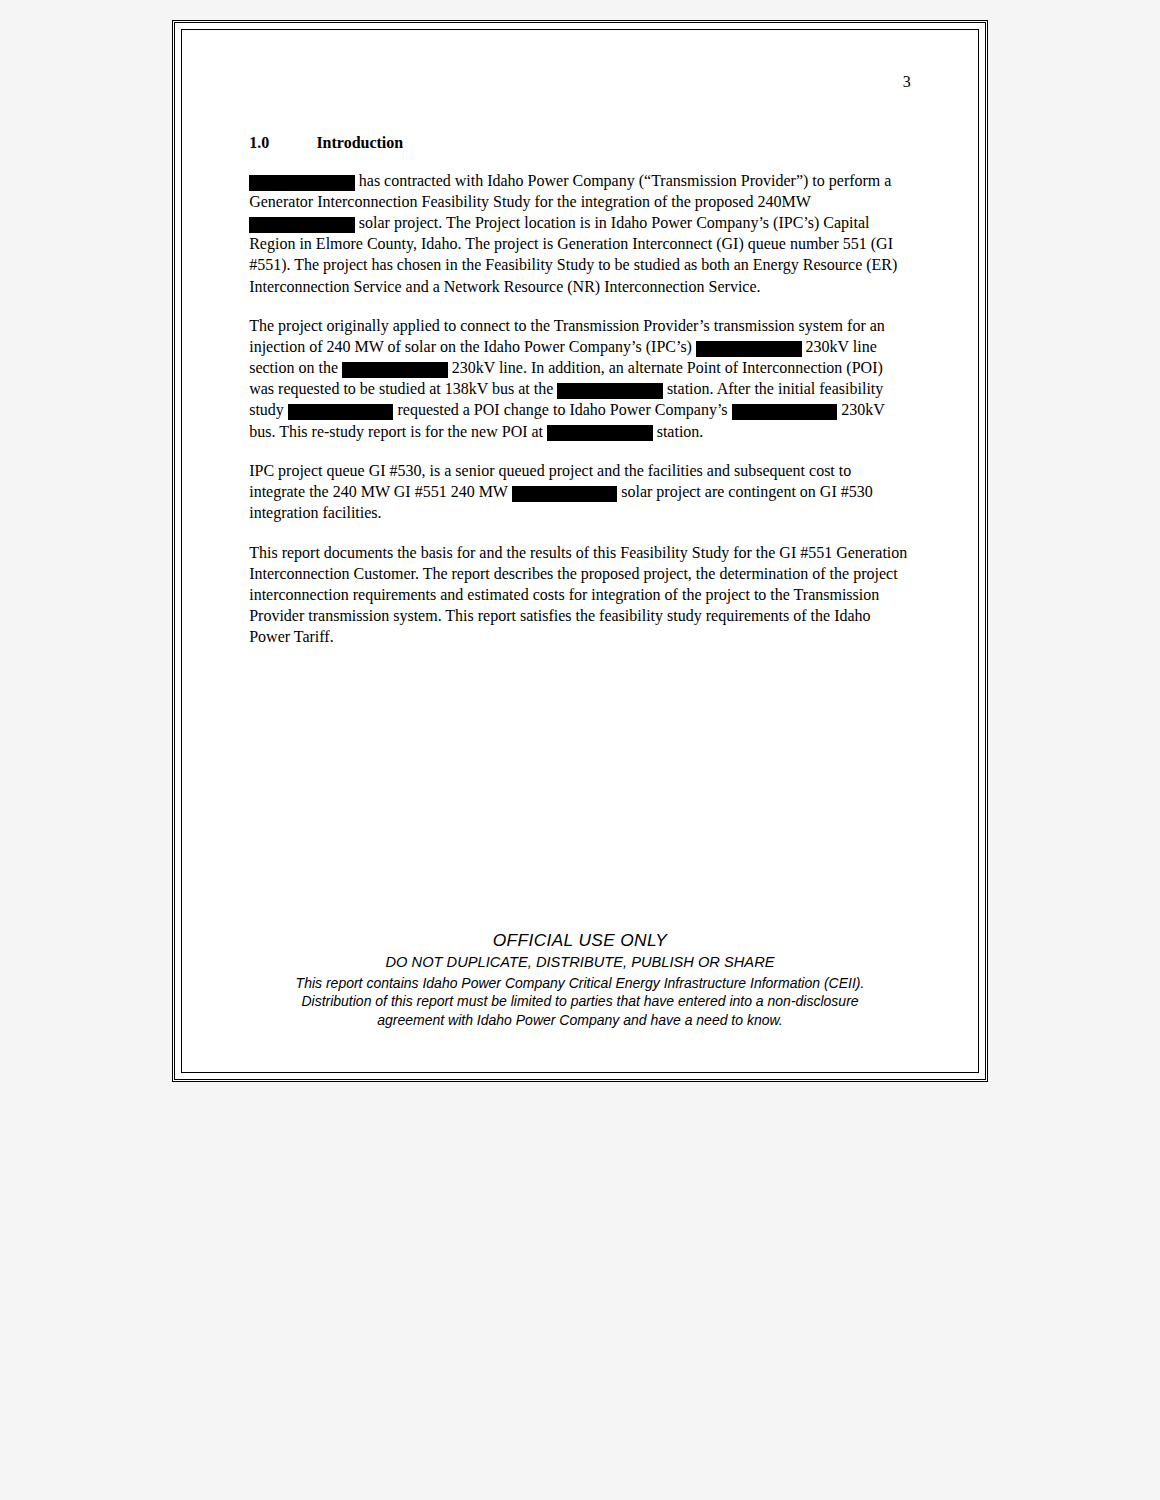3
1.0 Introduction
has contracted with Idaho Power Company (“Transmission Provider”) to perform a Generator Interconnection Feasibility Study for the integration of the proposed 240MW solar project. The Project location is in Idaho Power Company’s (IPC’s) Capital Region in Elmore County, Idaho. The project is Generation Interconnect (GI) queue number 551 (GI #551). The project has chosen in the Feasibility Study to be studied as both an Energy Resource (ER) Interconnection Service and a Network Resource (NR) Interconnection Service.
The project originally applied to connect to the Transmission Provider’s transmission system for an injection of 240 MW of solar on the Idaho Power Company’s (IPC’s) 230kV line section on the 230kV line. In addition, an alternate Point of Interconnection (POI) was requested to be studied at 138kV bus at the station. After the initial feasibility study requested a POI change to Idaho Power Company’s 230kV bus. This re-study report is for the new POI at station.
IPC project queue GI #530, is a senior queued project and the facilities and subsequent cost to integrate the 240 MW GI #551 240 MW solar project are contingent on GI #530 integration facilities.
This report documents the basis for and the results of this Feasibility Study for the GI #551 Generation Interconnection Customer. The report describes the proposed project, the determination of the project interconnection requirements and estimated costs for integration of the project to the Transmission Provider transmission system. This report satisfies the feasibility study requirements of the Idaho Power Tariff.
OFFICIAL USE ONLY
DO NOT DUPLICATE, DISTRIBUTE, PUBLISH OR SHARE
This report contains Idaho Power Company Critical Energy Infrastructure Information (CEII).
Distribution of this report must be limited to parties that have entered into a non-disclosure
agreement with Idaho Power Company and have a need to know.